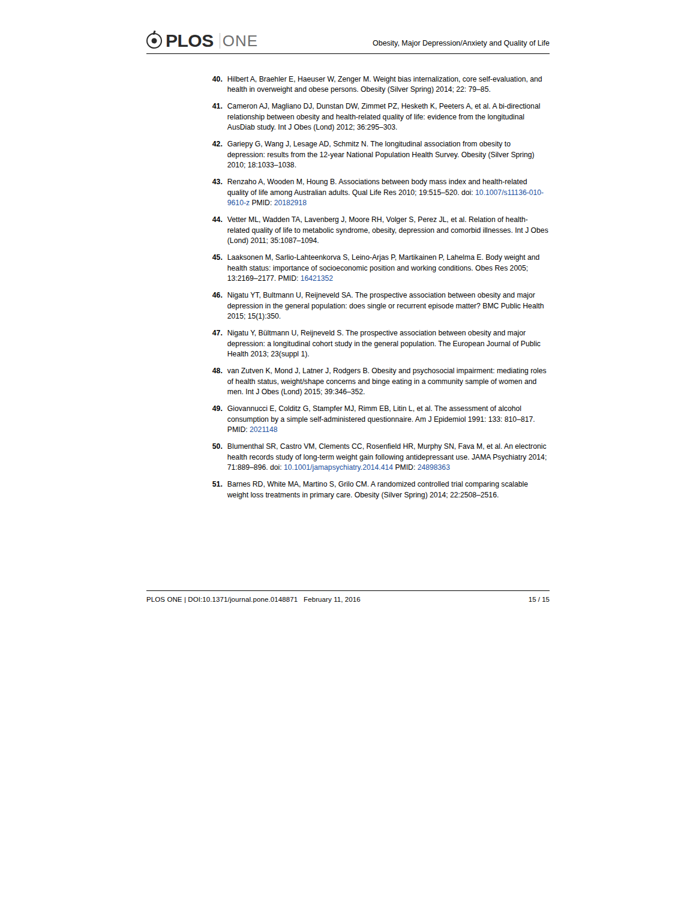PLOS ONE
Obesity, Major Depression/Anxiety and Quality of Life
40. Hilbert A, Braehler E, Haeuser W, Zenger M. Weight bias internalization, core self-evaluation, and health in overweight and obese persons. Obesity (Silver Spring) 2014; 22: 79–85.
41. Cameron AJ, Magliano DJ, Dunstan DW, Zimmet PZ, Hesketh K, Peeters A, et al. A bi-directional relationship between obesity and health-related quality of life: evidence from the longitudinal AusDiab study. Int J Obes (Lond) 2012; 36:295–303.
42. Gariepy G, Wang J, Lesage AD, Schmitz N. The longitudinal association from obesity to depression: results from the 12-year National Population Health Survey. Obesity (Silver Spring) 2010; 18:1033–1038.
43. Renzaho A, Wooden M, Houng B. Associations between body mass index and health-related quality of life among Australian adults. Qual Life Res 2010; 19:515–520. doi: 10.1007/s11136-010-9610-z PMID: 20182918
44. Vetter ML, Wadden TA, Lavenberg J, Moore RH, Volger S, Perez JL, et al. Relation of health-related quality of life to metabolic syndrome, obesity, depression and comorbid illnesses. Int J Obes (Lond) 2011; 35:1087–1094.
45. Laaksonen M, Sarlio-Lahteenkorva S, Leino-Arjas P, Martikainen P, Lahelma E. Body weight and health status: importance of socioeconomic position and working conditions. Obes Res 2005; 13:2169–2177. PMID: 16421352
46. Nigatu YT, Bultmann U, Reijneveld SA. The prospective association between obesity and major depression in the general population: does single or recurrent episode matter? BMC Public Health 2015; 15(1):350.
47. Nigatu Y, Bültmann U, Reijneveld S. The prospective association between obesity and major depression: a longitudinal cohort study in the general population. The European Journal of Public Health 2013; 23(suppl 1).
48. van Zutven K, Mond J, Latner J, Rodgers B. Obesity and psychosocial impairment: mediating roles of health status, weight/shape concerns and binge eating in a community sample of women and men. Int J Obes (Lond) 2015; 39:346–352.
49. Giovannucci E, Colditz G, Stampfer MJ, Rimm EB, Litin L, et al. The assessment of alcohol consumption by a simple self-administered questionnaire. Am J Epidemiol 1991: 133: 810–817. PMID: 2021148
50. Blumenthal SR, Castro VM, Clements CC, Rosenfield HR, Murphy SN, Fava M, et al. An electronic health records study of long-term weight gain following antidepressant use. JAMA Psychiatry 2014; 71:889–896. doi: 10.1001/jamapsychiatry.2014.414 PMID: 24898363
51. Barnes RD, White MA, Martino S, Grilo CM. A randomized controlled trial comparing scalable weight loss treatments in primary care. Obesity (Silver Spring) 2014; 22:2508–2516.
PLOS ONE | DOI:10.1371/journal.pone.0148871 February 11, 2016
15 / 15